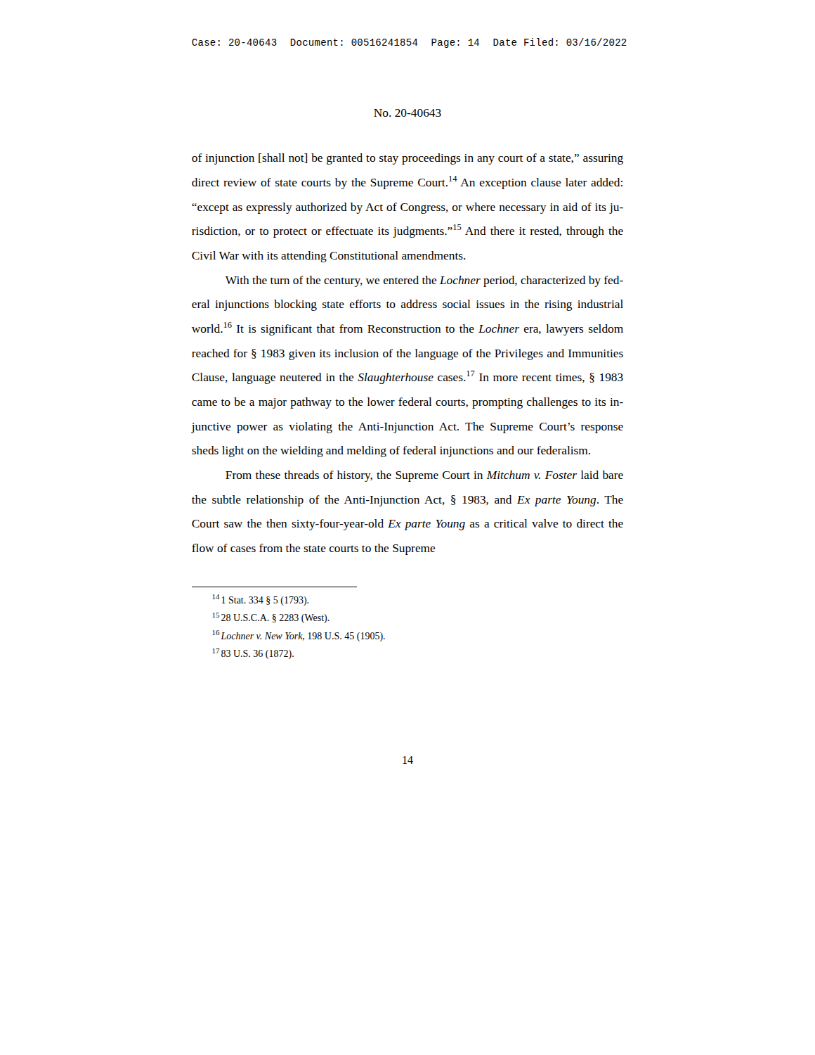Case: 20-40643 Document: 00516241854 Page: 14 Date Filed: 03/16/2022
No. 20-40643
of injunction [shall not] be granted to stay proceedings in any court of a state,” assuring direct review of state courts by the Supreme Court.14 An exception clause later added: “except as expressly authorized by Act of Congress, or where necessary in aid of its jurisdiction, or to protect or effectuate its judgments.”15 And there it rested, through the Civil War with its attending Constitutional amendments.
With the turn of the century, we entered the Lochner period, characterized by federal injunctions blocking state efforts to address social issues in the rising industrial world.16 It is significant that from Reconstruction to the Lochner era, lawyers seldom reached for § 1983 given its inclusion of the language of the Privileges and Immunities Clause, language neutered in the Slaughterhouse cases.17 In more recent times, § 1983 came to be a major pathway to the lower federal courts, prompting challenges to its injunctive power as violating the Anti-Injunction Act. The Supreme Court’s response sheds light on the wielding and melding of federal injunctions and our federalism.
From these threads of history, the Supreme Court in Mitchum v. Foster laid bare the subtle relationship of the Anti-Injunction Act, § 1983, and Ex parte Young. The Court saw the then sixty-four-year-old Ex parte Young as a critical valve to direct the flow of cases from the state courts to the Supreme
141 Stat. 334 § 5 (1793).
1528 U.S.C.A. § 2283 (West).
16Lochner v. New York, 198 U.S. 45 (1905).
1783 U.S. 36 (1872).
14